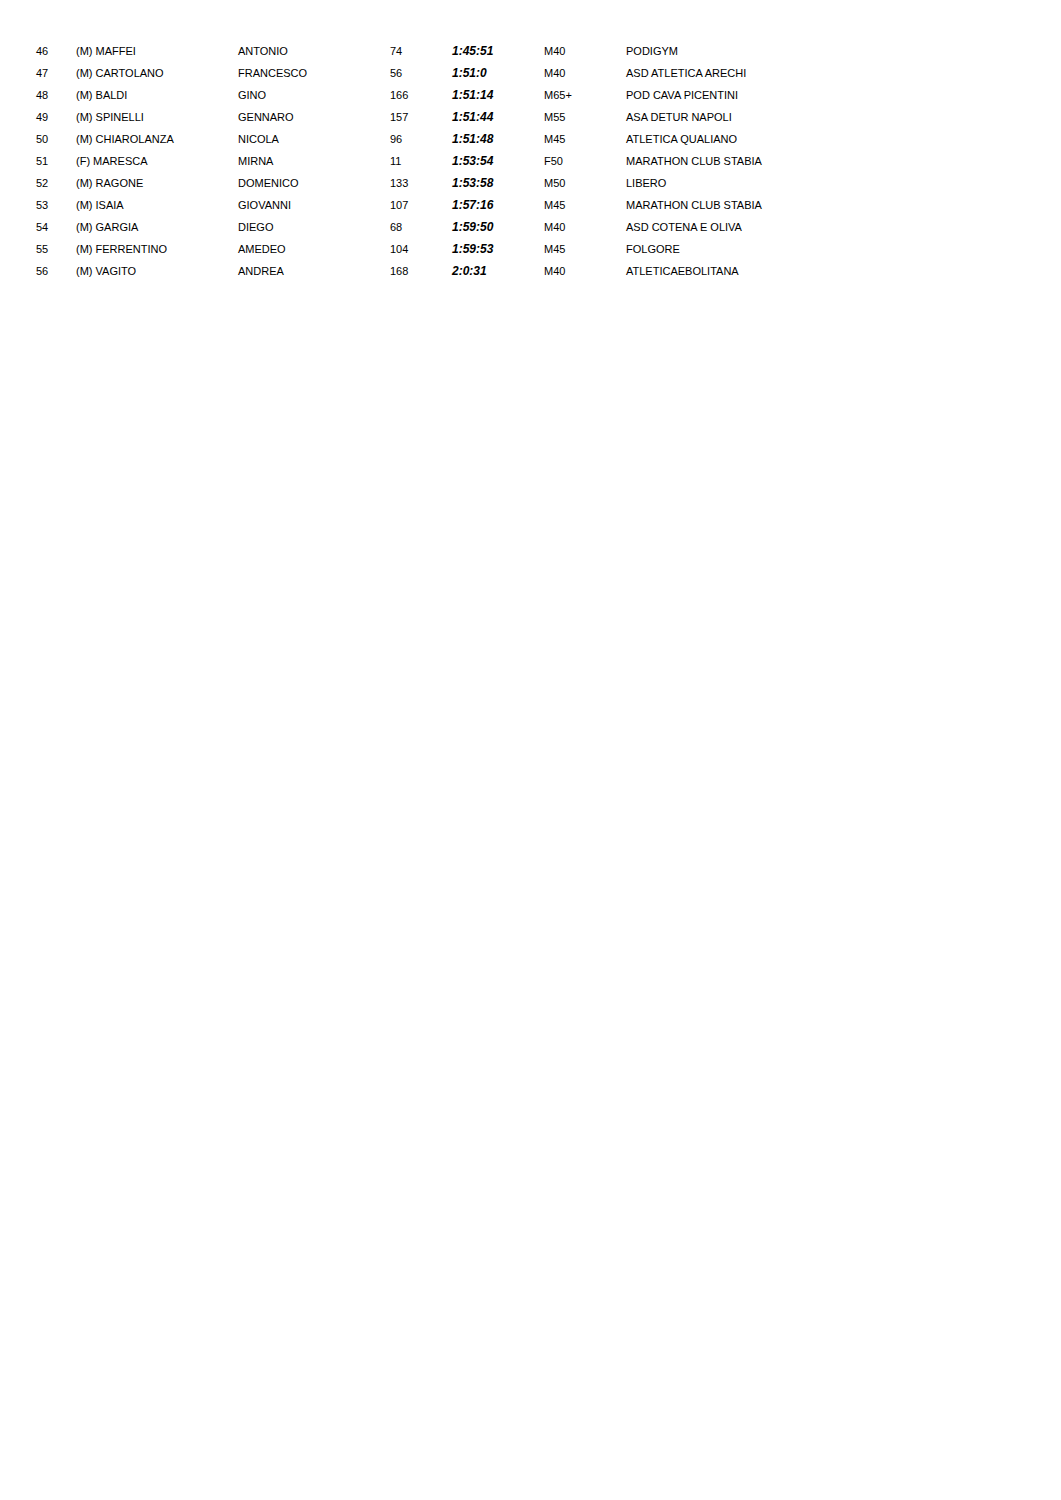| 46 | (M) MAFFEI | ANTONIO | 74 | 1:45:51 | M40 | PODIGYM |
| 47 | (M) CARTOLANO | FRANCESCO | 56 | 1:51:0 | M40 | ASD ATLETICA ARECHI |
| 48 | (M) BALDI | GINO | 166 | 1:51:14 | M65+ | POD CAVA PICENTINI |
| 49 | (M) SPINELLI | GENNARO | 157 | 1:51:44 | M55 | ASA DETUR NAPOLI |
| 50 | (M) CHIAROLANZA | NICOLA | 96 | 1:51:48 | M45 | ATLETICA QUALIANO |
| 51 | (F) MARESCA | MIRNA | 11 | 1:53:54 | F50 | MARATHON CLUB STABIA |
| 52 | (M) RAGONE | DOMENICO | 133 | 1:53:58 | M50 | LIBERO |
| 53 | (M) ISAIA | GIOVANNI | 107 | 1:57:16 | M45 | MARATHON CLUB STABIA |
| 54 | (M) GARGIA | DIEGO | 68 | 1:59:50 | M40 | ASD COTENA E OLIVA |
| 55 | (M) FERRENTINO | AMEDEO | 104 | 1:59:53 | M45 | FOLGORE |
| 56 | (M) VAGITO | ANDREA | 168 | 2:0:31 | M40 | ATLETICAEBOLITANA |